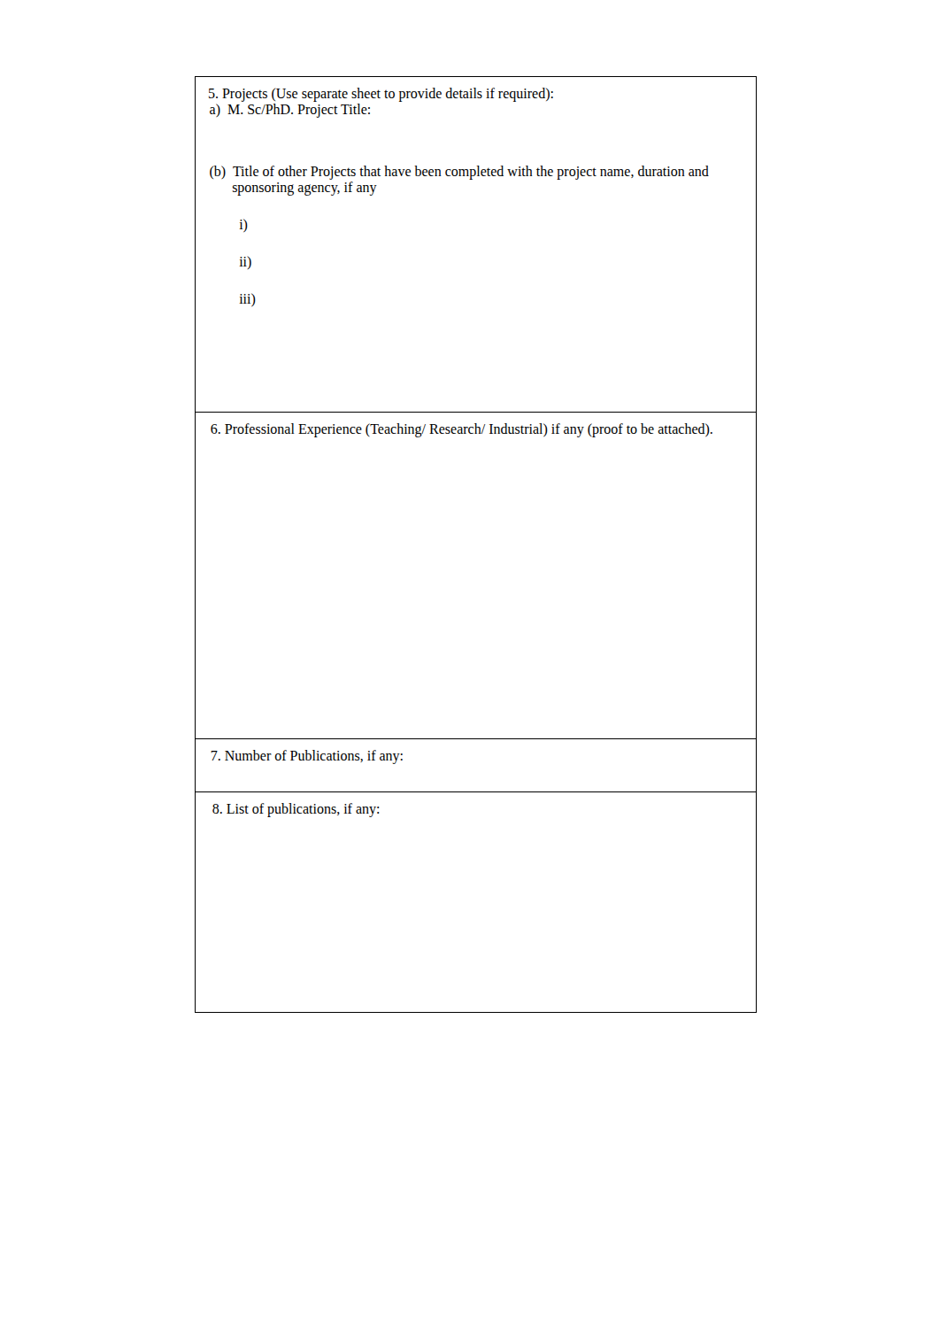5. Projects (Use separate sheet to provide details if required):
a) M. Sc/PhD. Project Title:
(b) Title of other Projects that have been completed with the project name, duration and sponsoring agency, if any
i)
ii)
iii)
6. Professional Experience (Teaching/ Research/ Industrial) if any (proof to be attached).
7. Number of Publications, if any:
8. List of publications, if any: